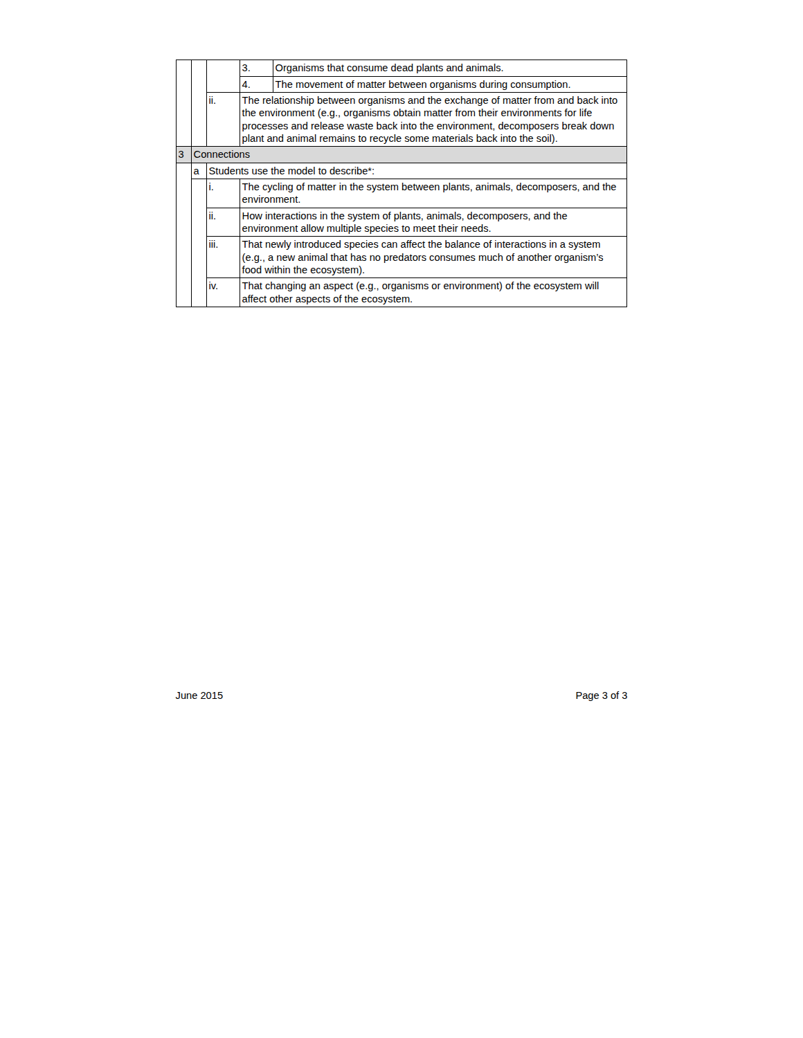| | | | 3. | Organisms that consume dead plants and animals. |
| | | | 4. | The movement of matter between organisms during consumption. |
| | | ii. | The relationship between organisms and the exchange of matter from and back into the environment (e.g., organisms obtain matter from their environments for life processes and release waste back into the environment, decomposers break down plant and animal remains to recycle some materials back into the soil). |
| 3 | Connections |
| | a | Students use the model to describe*: |
| | | i. | The cycling of matter in the system between plants, animals, decomposers, and the environment. |
| | | ii. | How interactions in the system of plants, animals, decomposers, and the environment allow multiple species to meet their needs. |
| | | iii. | That newly introduced species can affect the balance of interactions in a system (e.g., a new animal that has no predators consumes much of another organism’s food within the ecosystem). |
| | | iv. | That changing an aspect (e.g., organisms or environment) of the ecosystem will affect other aspects of the ecosystem. |
June 2015 Page 3 of 3